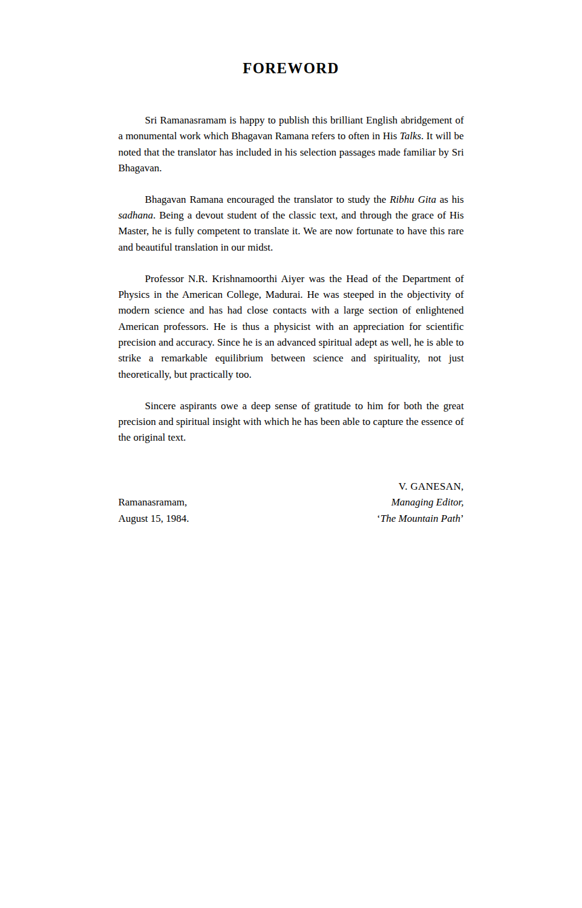FOREWORD
Sri Ramanasramam is happy to publish this brilliant English abridgement of a monumental work which Bhagavan Ramana refers to often in His Talks. It will be noted that the translator has included in his selection passages made familiar by Sri Bhagavan.
Bhagavan Ramana encouraged the translator to study the Ribhu Gita as his sadhana. Being a devout student of the classic text, and through the grace of His Master, he is fully competent to translate it. We are now fortunate to have this rare and beautiful translation in our midst.
Professor N.R. Krishnamoorthi Aiyer was the Head of the Department of Physics in the American College, Madurai. He was steeped in the objectivity of modern science and has had close contacts with a large section of enlightened American professors. He is thus a physicist with an appreciation for scientific precision and accuracy. Since he is an advanced spiritual adept as well, he is able to strike a remarkable equilibrium between science and spirituality, not just theoretically, but practically too.
Sincere aspirants owe a deep sense of gratitude to him for both the great precision and spiritual insight with which he has been able to capture the essence of the original text.
| | V. GANESAN, |
| Ramanasramam, | Managing Editor, |
| August 15, 1984. | ‘ The Mountain Path ’ |